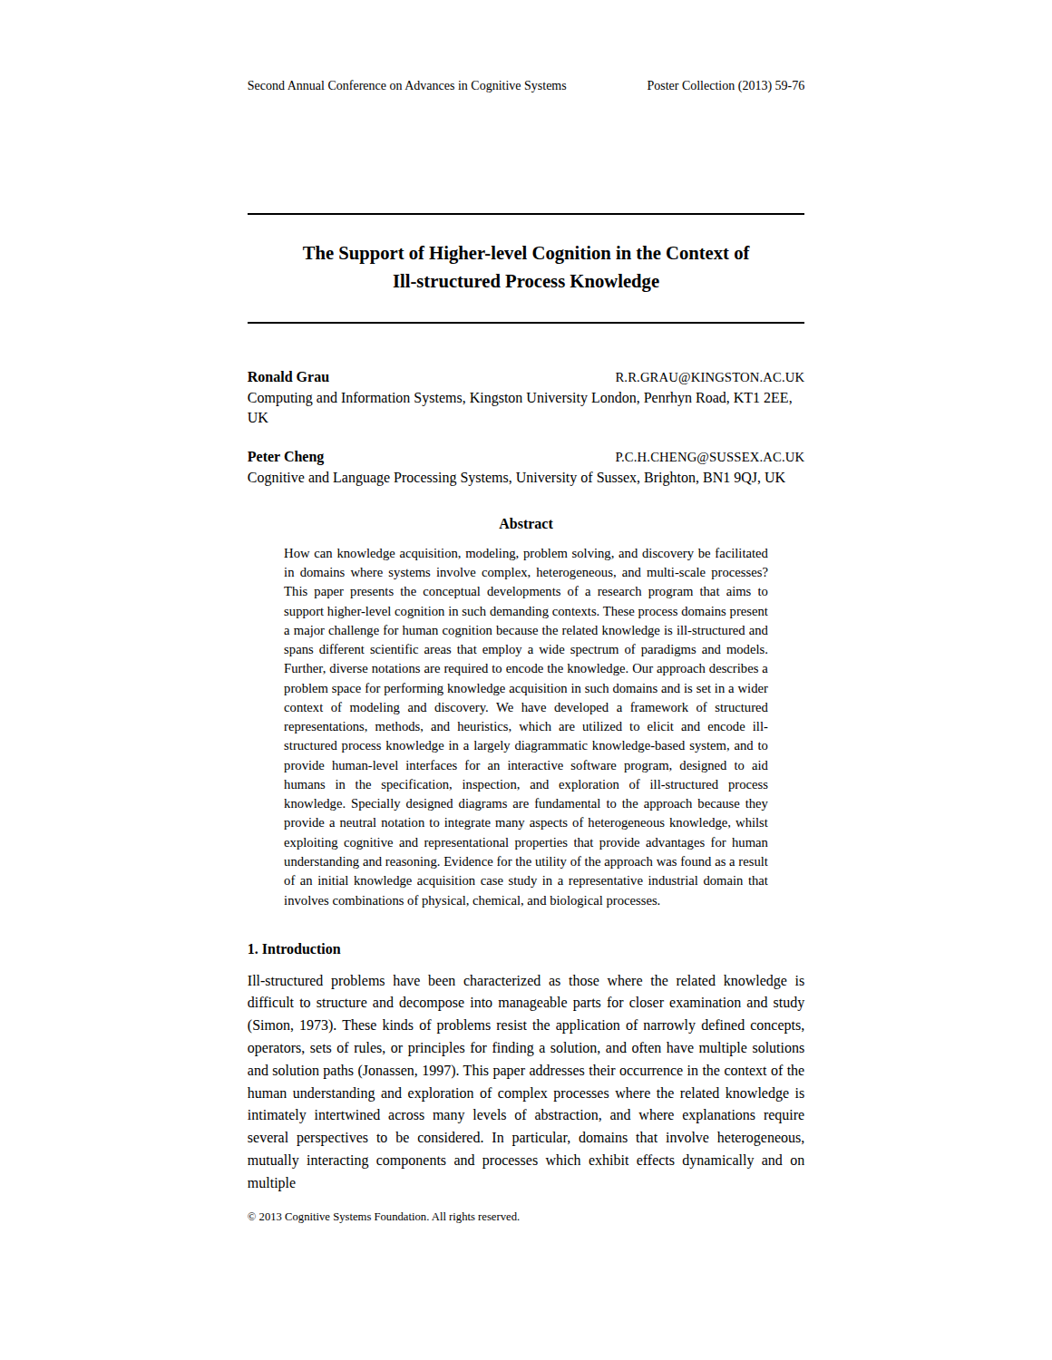Second Annual Conference on Advances in Cognitive Systems
Poster Collection (2013) 59-76
The Support of Higher-level Cognition in the Context of
Ill-structured Process Knowledge
Ronald Grau R.R.GRAU@KINGSTON.AC.UK
Computing and Information Systems, Kingston University London, Penrhyn Road, KT1 2EE, UK
Peter Cheng P.C.H.CHENG@SUSSEX.AC.UK
Cognitive and Language Processing Systems, University of Sussex, Brighton, BN1 9QJ, UK
Abstract
How can knowledge acquisition, modeling, problem solving, and discovery be facilitated in domains where systems involve complex, heterogeneous, and multi-scale processes? This paper presents the conceptual developments of a research program that aims to support higher-level cognition in such demanding contexts. These process domains present a major challenge for human cognition because the related knowledge is ill-structured and spans different scientific areas that employ a wide spectrum of paradigms and models. Further, diverse notations are required to encode the knowledge. Our approach describes a problem space for performing knowledge acquisition in such domains and is set in a wider context of modeling and discovery. We have developed a framework of structured representations, methods, and heuristics, which are utilized to elicit and encode ill-structured process knowledge in a largely diagrammatic knowledge-based system, and to provide human-level interfaces for an interactive software program, designed to aid humans in the specification, inspection, and exploration of ill-structured process knowledge. Specially designed diagrams are fundamental to the approach because they provide a neutral notation to integrate many aspects of heterogeneous knowledge, whilst exploiting cognitive and representational properties that provide advantages for human understanding and reasoning. Evidence for the utility of the approach was found as a result of an initial knowledge acquisition case study in a representative industrial domain that involves combinations of physical, chemical, and biological processes.
1. Introduction
Ill-structured problems have been characterized as those where the related knowledge is difficult to structure and decompose into manageable parts for closer examination and study (Simon, 1973). These kinds of problems resist the application of narrowly defined concepts, operators, sets of rules, or principles for finding a solution, and often have multiple solutions and solution paths (Jonassen, 1997). This paper addresses their occurrence in the context of the human understanding and exploration of complex processes where the related knowledge is intimately intertwined across many levels of abstraction, and where explanations require several perspectives to be considered. In particular, domains that involve heterogeneous, mutually interacting components and processes which exhibit effects dynamically and on multiple
© 2013 Cognitive Systems Foundation. All rights reserved.